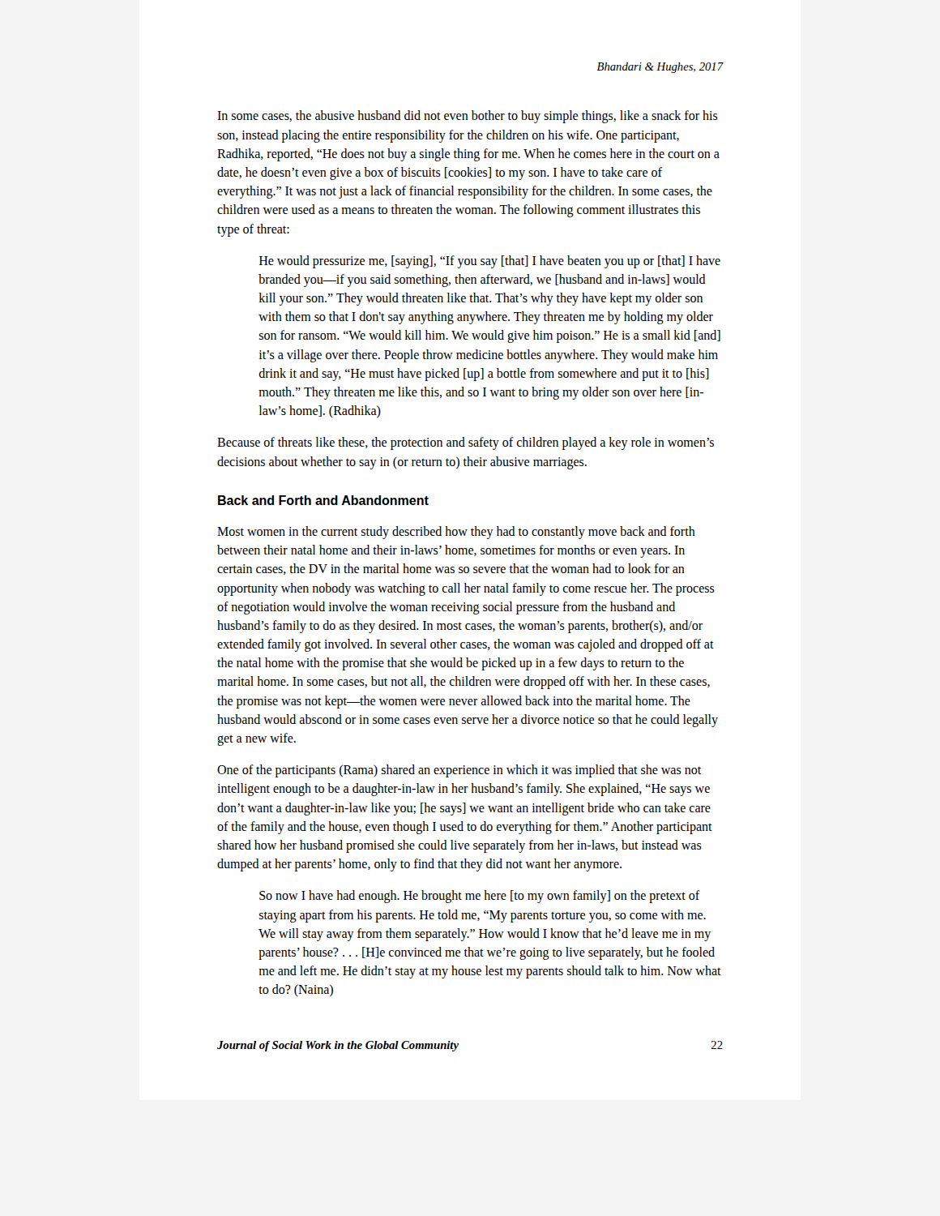Bhandari & Hughes, 2017
In some cases, the abusive husband did not even bother to buy simple things, like a snack for his son, instead placing the entire responsibility for the children on his wife. One participant, Radhika, reported, “He does not buy a single thing for me. When he comes here in the court on a date, he doesn’t even give a box of biscuits [cookies] to my son. I have to take care of everything.” It was not just a lack of financial responsibility for the children. In some cases, the children were used as a means to threaten the woman. The following comment illustrates this type of threat:
He would pressurize me, [saying], “If you say [that] I have beaten you up or [that] I have branded you—if you said something, then afterward, we [husband and in-laws] would kill your son.” They would threaten like that. That’s why they have kept my older son with them so that I don't say anything anywhere. They threaten me by holding my older son for ransom. “We would kill him. We would give him poison.” He is a small kid [and] it’s a village over there. People throw medicine bottles anywhere. They would make him drink it and say, “He must have picked [up] a bottle from somewhere and put it to [his] mouth.” They threaten me like this, and so I want to bring my older son over here [in-law’s home]. (Radhika)
Because of threats like these, the protection and safety of children played a key role in women’s decisions about whether to say in (or return to) their abusive marriages.
Back and Forth and Abandonment
Most women in the current study described how they had to constantly move back and forth between their natal home and their in-laws’ home, sometimes for months or even years. In certain cases, the DV in the marital home was so severe that the woman had to look for an opportunity when nobody was watching to call her natal family to come rescue her. The process of negotiation would involve the woman receiving social pressure from the husband and husband’s family to do as they desired. In most cases, the woman’s parents, brother(s), and/or extended family got involved. In several other cases, the woman was cajoled and dropped off at the natal home with the promise that she would be picked up in a few days to return to the marital home. In some cases, but not all, the children were dropped off with her. In these cases, the promise was not kept—the women were never allowed back into the marital home. The husband would abscond or in some cases even serve her a divorce notice so that he could legally get a new wife.
One of the participants (Rama) shared an experience in which it was implied that she was not intelligent enough to be a daughter-in-law in her husband’s family. She explained, “He says we don’t want a daughter-in-law like you; [he says] we want an intelligent bride who can take care of the family and the house, even though I used to do everything for them.” Another participant shared how her husband promised she could live separately from her in-laws, but instead was dumped at her parents’ home, only to find that they did not want her anymore.
So now I have had enough. He brought me here [to my own family] on the pretext of staying apart from his parents. He told me, “My parents torture you, so come with me. We will stay away from them separately.” How would I know that he’d leave me in my parents’ house? . . . [H]e convinced me that we’re going to live separately, but he fooled me and left me. He didn’t stay at my house lest my parents should talk to him. Now what to do? (Naina)
Journal of Social Work in the Global Community 22